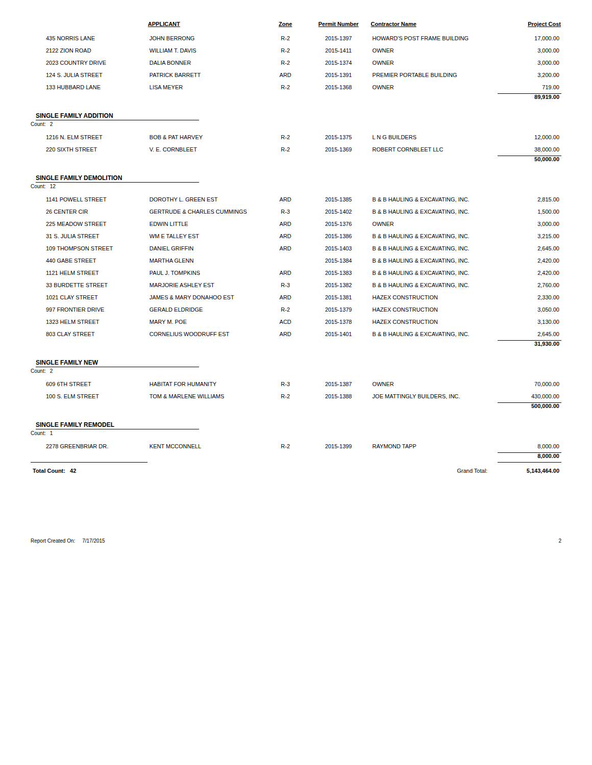| | APPLICANT | Zone | Permit Number | Contractor Name | Project Cost |
| --- | --- | --- | --- | --- | --- |
| 435 NORRIS LANE | JOHN BERRONG | R-2 | 2015-1397 | HOWARD'S POST FRAME BUILDING | 17,000.00 |
| 2122 ZION ROAD | WILLIAM T. DAVIS | R-2 | 2015-1411 | OWNER | 3,000.00 |
| 2023 COUNTRY DRIVE | DALIA BONNER | R-2 | 2015-1374 | OWNER | 3,000.00 |
| 124 S. JULIA STREET | PATRICK BARRETT | ARD | 2015-1391 | PREMIER PORTABLE BUILDING | 3,200.00 |
| 133 HUBBARD LANE | LISA MEYER | R-2 | 2015-1368 | OWNER | 719.00 |
| | 89,919.00 |
| SINGLE FAMILY ADDITION |
| Count: 2 |
| 1216 N. ELM STREET | BOB & PAT HARVEY | R-2 | 2015-1375 | L N G BUILDERS | 12,000.00 |
| 220 SIXTH STREET | V. E. CORNBLEET | R-2 | 2015-1369 | ROBERT CORNBLEET LLC | 38,000.00 |
| | 50,000.00 |
| SINGLE FAMILY DEMOLITION |
| Count: 12 |
| 1141 POWELL STREET | DOROTHY L. GREEN EST | ARD | 2015-1385 | B & B HAULING & EXCAVATING, INC. | 2,815.00 |
| 26 CENTER CIR | GERTRUDE & CHARLES CUMMINGS | R-3 | 2015-1402 | B & B HAULING & EXCAVATING, INC. | 1,500.00 |
| 225 MEADOW STREET | EDWIN LITTLE | ARD | 2015-1376 | OWNER | 3,000.00 |
| 31 S. JULIA STREET | WM E TALLEY EST | ARD | 2015-1386 | B & B HAULING & EXCAVATING, INC. | 3,215.00 |
| 109 THOMPSON STREET | DANIEL GRIFFIN | ARD | 2015-1403 | B & B HAULING & EXCAVATING, INC. | 2,645.00 |
| 440 GABE STREET | MARTHA GLENN | | 2015-1384 | B & B HAULING & EXCAVATING, INC. | 2,420.00 |
| 1121 HELM STREET | PAUL J. TOMPKINS | ARD | 2015-1383 | B & B HAULING & EXCAVATING, INC. | 2,420.00 |
| 33 BURDETTE STREET | MARJORIE ASHLEY EST | R-3 | 2015-1382 | B & B HAULING & EXCAVATING, INC. | 2,760.00 |
| 1021 CLAY STREET | JAMES & MARY DONAHOO EST | ARD | 2015-1381 | HAZEX CONSTRUCTION | 2,330.00 |
| 997 FRONTIER DRIVE | GERALD ELDRIDGE | R-2 | 2015-1379 | HAZEX CONSTRUCTION | 3,050.00 |
| 1323 HELM STREET | MARY M. POE | ACD | 2015-1378 | HAZEX CONSTRUCTION | 3,130.00 |
| 803 CLAY STREET | CORNELIUS WOODRUFF EST | ARD | 2015-1401 | B & B HAULING & EXCAVATING, INC. | 2,645.00 |
| | 31,930.00 |
| SINGLE FAMILY NEW |
| Count: 2 |
| 609 6TH STREET | HABITAT FOR HUMANITY | R-3 | 2015-1387 | OWNER | 70,000.00 |
| 100 S. ELM STREET | TOM & MARLENE WILLIAMS | R-2 | 2015-1388 | JOE MATTINGLY BUILDERS, INC. | 430,000.00 |
| | 500,000.00 |
| SINGLE FAMILY REMODEL |
| Count: 1 |
| 2278 GREENBRIAR DR. | KENT MCCONNELL | R-2 | 2015-1399 | RAYMOND TAPP | 8,000.00 |
| | 8,000.00 |
| Total Count: 42 | | Grand Total: | 5,143,464.00 |
Report Created On: 7/17/2015 2